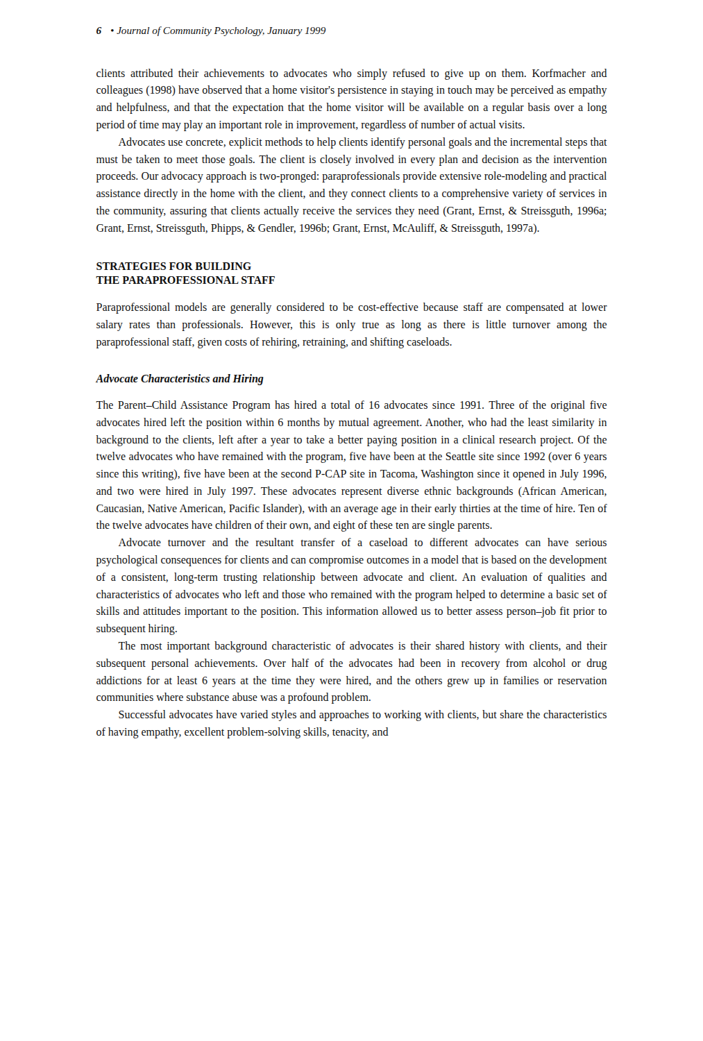6 • Journal of Community Psychology, January 1999
clients attributed their achievements to advocates who simply refused to give up on them. Korfmacher and colleagues (1998) have observed that a home visitor's persistence in staying in touch may be perceived as empathy and helpfulness, and that the expectation that the home visitor will be available on a regular basis over a long period of time may play an important role in improvement, regardless of number of actual visits.
Advocates use concrete, explicit methods to help clients identify personal goals and the incremental steps that must be taken to meet those goals. The client is closely involved in every plan and decision as the intervention proceeds. Our advocacy approach is two-pronged: paraprofessionals provide extensive role-modeling and practical assistance directly in the home with the client, and they connect clients to a comprehensive variety of services in the community, assuring that clients actually receive the services they need (Grant, Ernst, & Streissguth, 1996a; Grant, Ernst, Streissguth, Phipps, & Gendler, 1996b; Grant, Ernst, McAuliff, & Streissguth, 1997a).
Strategies for Building
the Paraprofessional Staff
Paraprofessional models are generally considered to be cost-effective because staff are compensated at lower salary rates than professionals. However, this is only true as long as there is little turnover among the paraprofessional staff, given costs of rehiring, retraining, and shifting caseloads.
Advocate Characteristics and Hiring
The Parent–Child Assistance Program has hired a total of 16 advocates since 1991. Three of the original five advocates hired left the position within 6 months by mutual agreement. Another, who had the least similarity in background to the clients, left after a year to take a better paying position in a clinical research project. Of the twelve advocates who have remained with the program, five have been at the Seattle site since 1992 (over 6 years since this writing), five have been at the second P-CAP site in Tacoma, Washington since it opened in July 1996, and two were hired in July 1997. These advocates represent diverse ethnic backgrounds (African American, Caucasian, Native American, Pacific Islander), with an average age in their early thirties at the time of hire. Ten of the twelve advocates have children of their own, and eight of these ten are single parents.
Advocate turnover and the resultant transfer of a caseload to different advocates can have serious psychological consequences for clients and can compromise outcomes in a model that is based on the development of a consistent, long-term trusting relationship between advocate and client. An evaluation of qualities and characteristics of advocates who left and those who remained with the program helped to determine a basic set of skills and attitudes important to the position. This information allowed us to better assess person–job fit prior to subsequent hiring.
The most important background characteristic of advocates is their shared history with clients, and their subsequent personal achievements. Over half of the advocates had been in recovery from alcohol or drug addictions for at least 6 years at the time they were hired, and the others grew up in families or reservation communities where substance abuse was a profound problem.
Successful advocates have varied styles and approaches to working with clients, but share the characteristics of having empathy, excellent problem-solving skills, tenacity, and